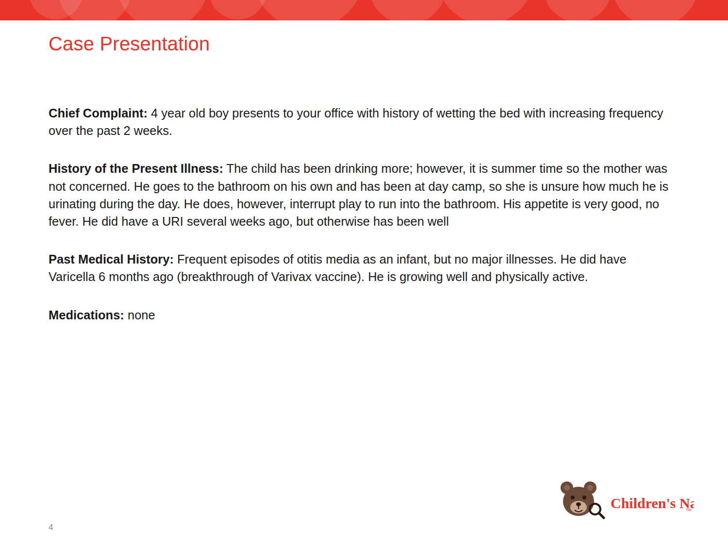Case Presentation
Chief Complaint: 4 year old boy presents to your office with history of wetting the bed with increasing frequency over the past 2 weeks.
History of the Present Illness: The child has been drinking more; however, it is summer time so the mother was not concerned. He goes to the bathroom on his own and has been at day camp, so she is unsure how much he is urinating during the day. He does, however, interrupt play to run into the bathroom. His appetite is very good, no fever. He did have a URI several weeks ago, but otherwise has been well
Past Medical History: Frequent episodes of otitis media as an infant, but no major illnesses. He did have Varicella 6 months ago (breakthrough of Varivax vaccine). He is growing well and physically active.
Medications: none
4
Children's National TM